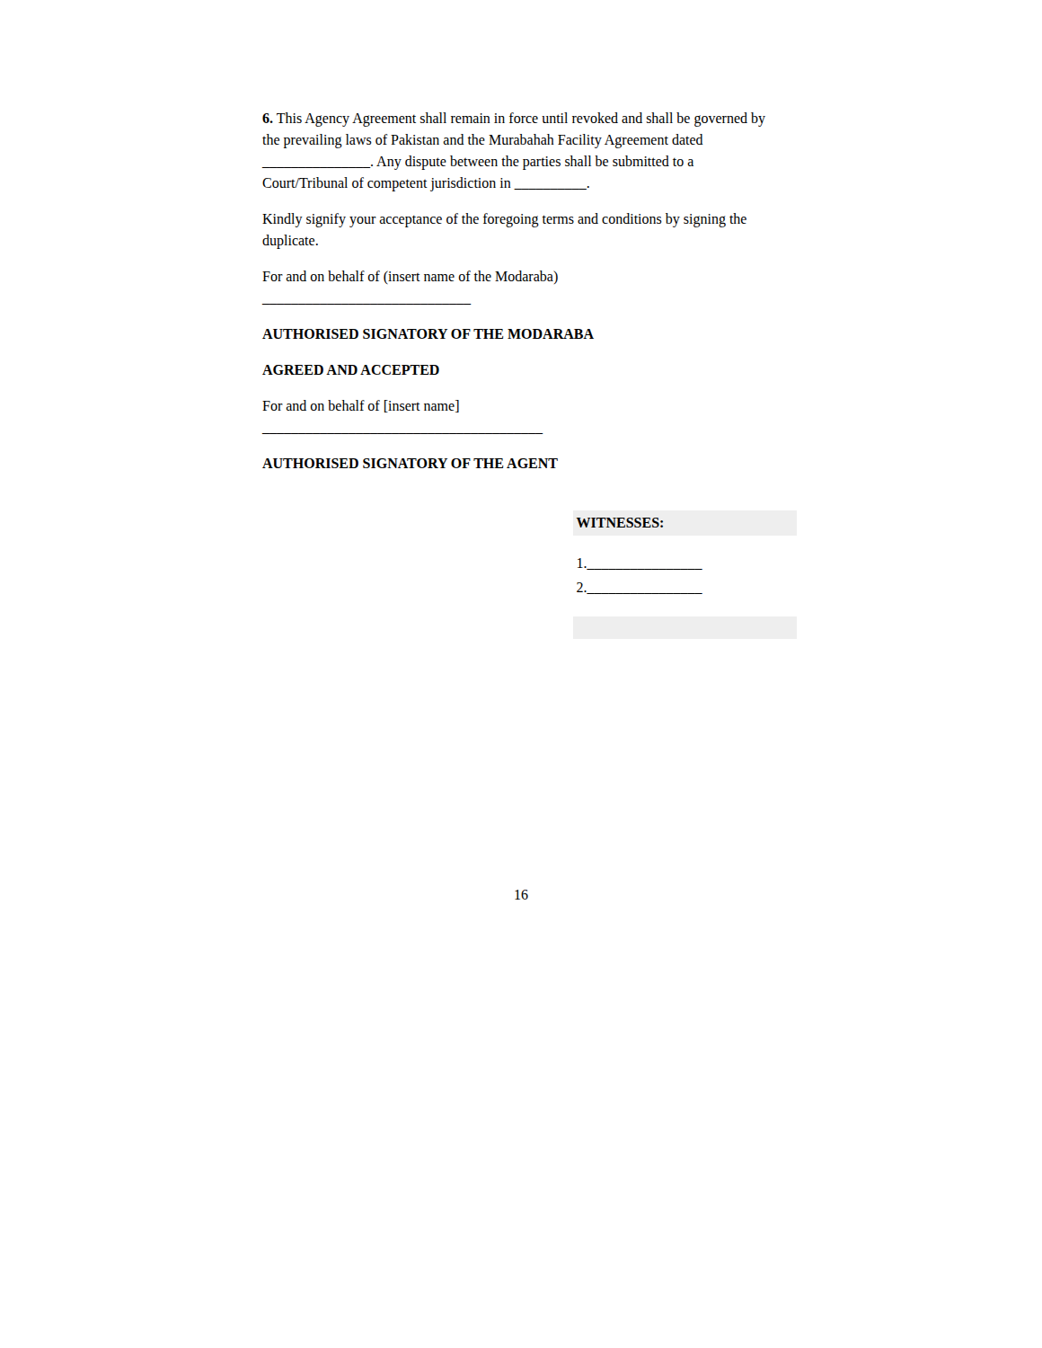6. This Agency Agreement shall remain in force until revoked and shall be governed by the prevailing laws of Pakistan and the Murabahah Facility Agreement dated _______________. Any dispute between the parties shall be submitted to a Court/Tribunal of competent jurisdiction in __________.
Kindly signify your acceptance of the foregoing terms and conditions by signing the duplicate.
For and on behalf of (insert name of the Modaraba)
_____________________________
AUTHORISED SIGNATORY OF THE MODARABA
AGREED AND ACCEPTED
For and on behalf of [insert name]
_______________________________________
AUTHORISED SIGNATORY OF THE AGENT
WITNESSES:
1.________________
2.________________
16